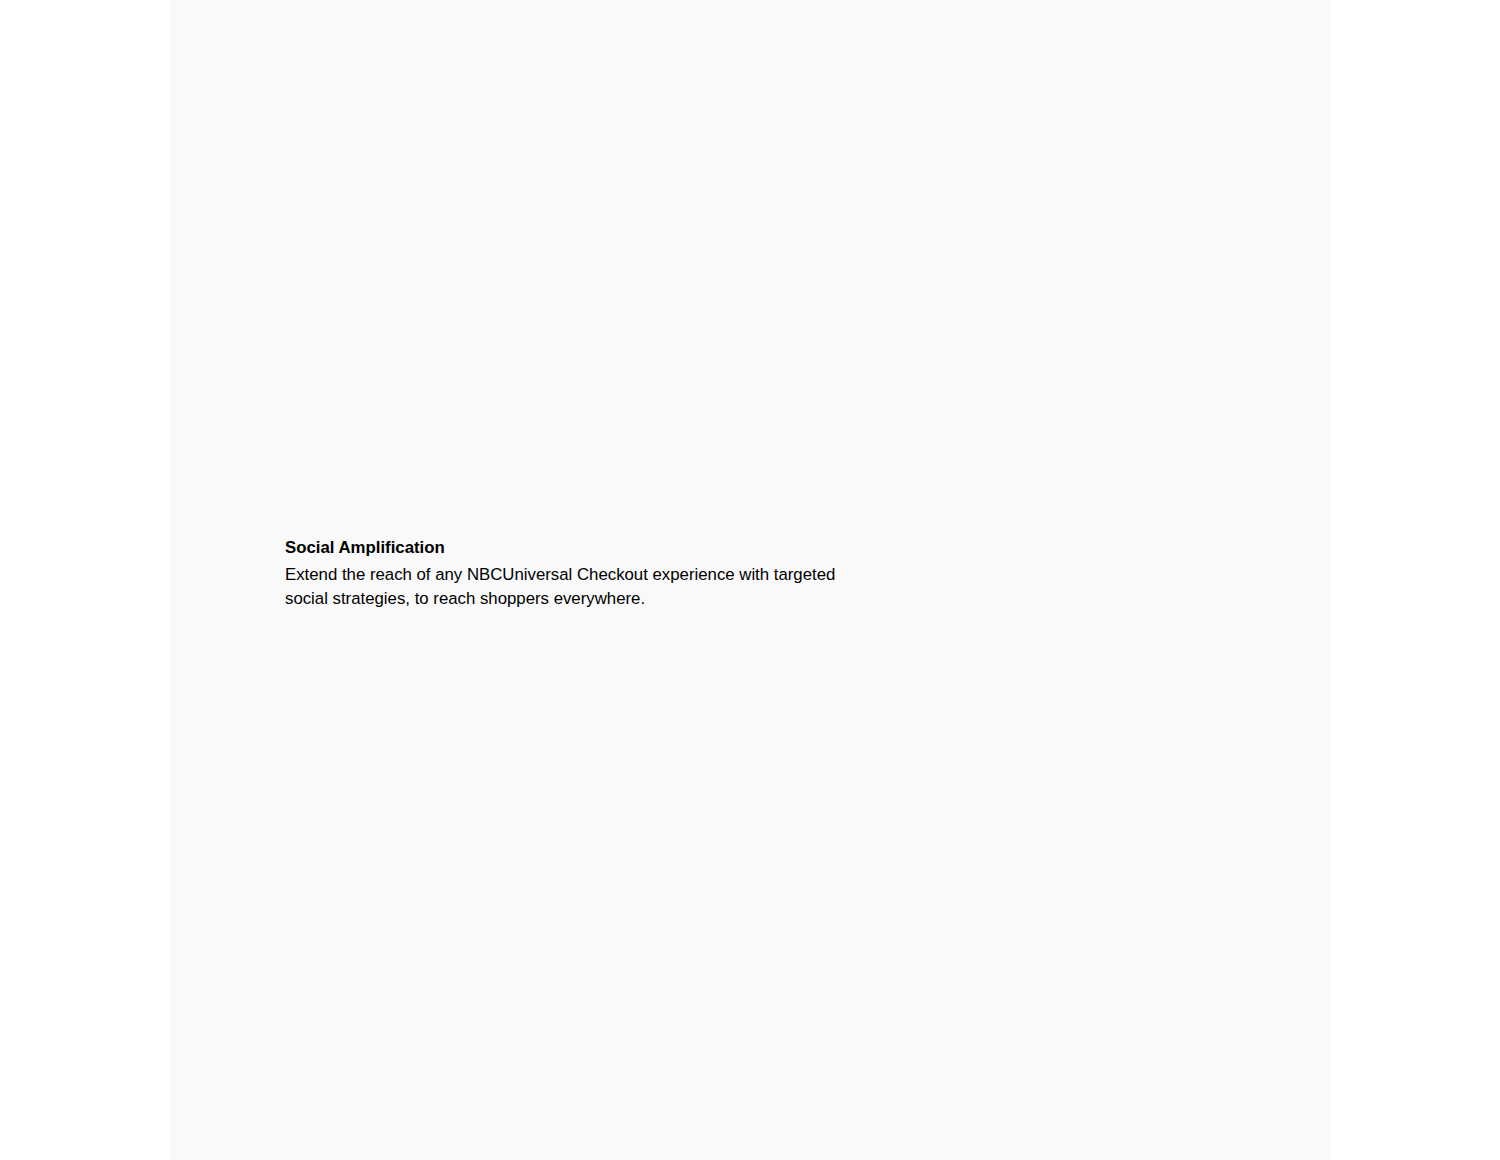Social Amplification
Extend the reach of any NBCUniversal Checkout experience with targeted social strategies, to reach shoppers everywhere.